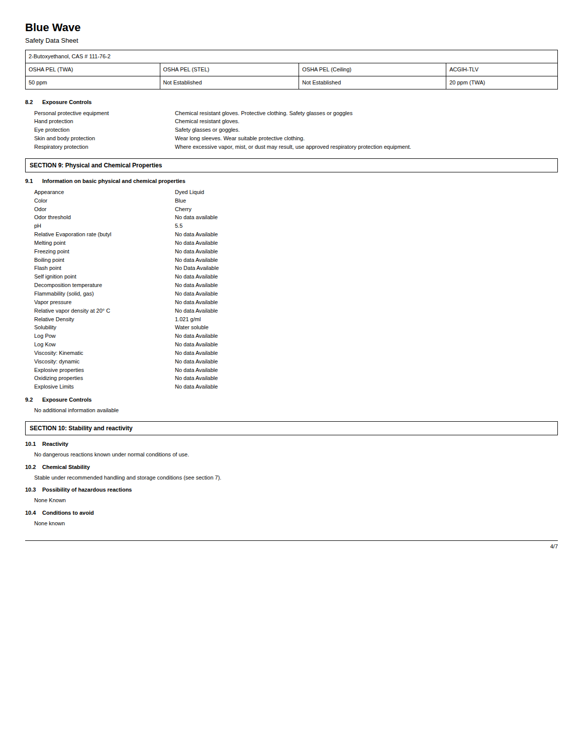Blue Wave
Safety Data Sheet
| 2-Butoxyethanol, CAS # 111-76-2 |
| OSHA PEL (TWA) | OSHA PEL (STEL) | OSHA PEL (Ceiling) | ACGIH-TLV |
| 50 ppm | Not Established | Not Established | 20 ppm (TWA) |
8.2 Exposure Controls
| Personal protective equipment | Chemical resistant gloves. Protective clothing. Safety glasses or goggles |
| Hand protection | Chemical resistant gloves. |
| Eye protection | Safety glasses or goggles. |
| Skin and body protection | Wear long sleeves. Wear suitable protective clothing. |
| Respiratory protection | Where excessive vapor, mist, or dust may result, use approved respiratory protection equipment. |
SECTION 9: Physical and Chemical Properties
9.1 Information on basic physical and chemical properties
| Appearance | Dyed Liquid |
| Color | Blue |
| Odor | Cherry |
| Odor threshold | No data available |
| pH | 5.5 |
| Relative Evaporation rate (butyl | No data Available |
| Melting point | No data Available |
| Freezing point | No data Available |
| Boiling point | No data Available |
| Flash point | No Data Available |
| Self ignition point | No data Available |
| Decomposition temperature | No data Available |
| Flammability (solid, gas) | No data Available |
| Vapor pressure | No data Available |
| Relative vapor density at 20° C | No data Available |
| Relative Density | 1.021 g/ml |
| Solubility | Water soluble |
| Log Pow | No data Available |
| Log Kow | No data Available |
| Viscosity: Kinematic | No data Available |
| Viscosity: dynamic | No data Available |
| Explosive properties | No data Available |
| Oxidizing properties | No data Available |
| Explosive Limits | No data Available |
9.2 Exposure Controls
No additional information available
SECTION 10: Stability and reactivity
10.1 Reactivity
No dangerous reactions known under normal conditions of use.
10.2 Chemical Stability
Stable under recommended handling and storage conditions (see section 7).
10.3 Possibility of hazardous reactions
None Known
10.4 Conditions to avoid
None known
4/7